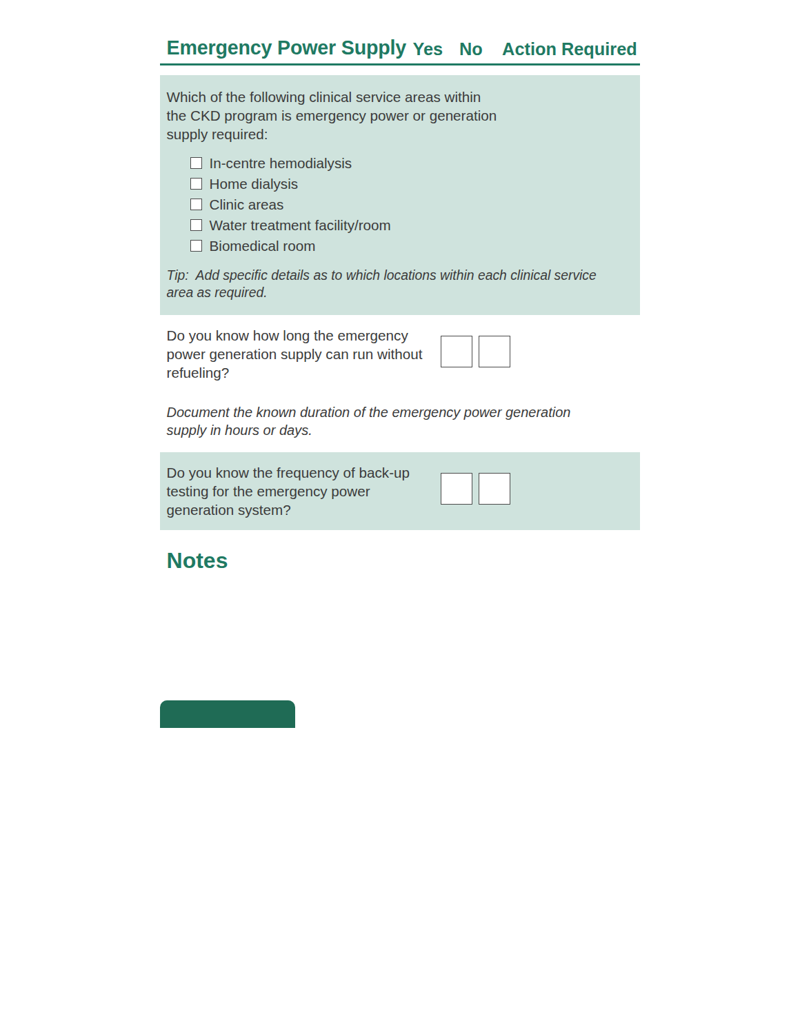Emergency Power Supply
Yes
No
Action Required
Which of the following clinical service areas within the CKD program is emergency power or generation supply required:
In-centre hemodialysis
Home dialysis
Clinic areas
Water treatment facility/room
Biomedical room
Tip: Add specific details as to which locations within each clinical service area as required.
Do you know how long the emergency power generation supply can run without refueling?
Document the known duration of the emergency power generation supply in hours or days.
Do you know the frequency of back-up testing for the emergency power generation system?
Notes